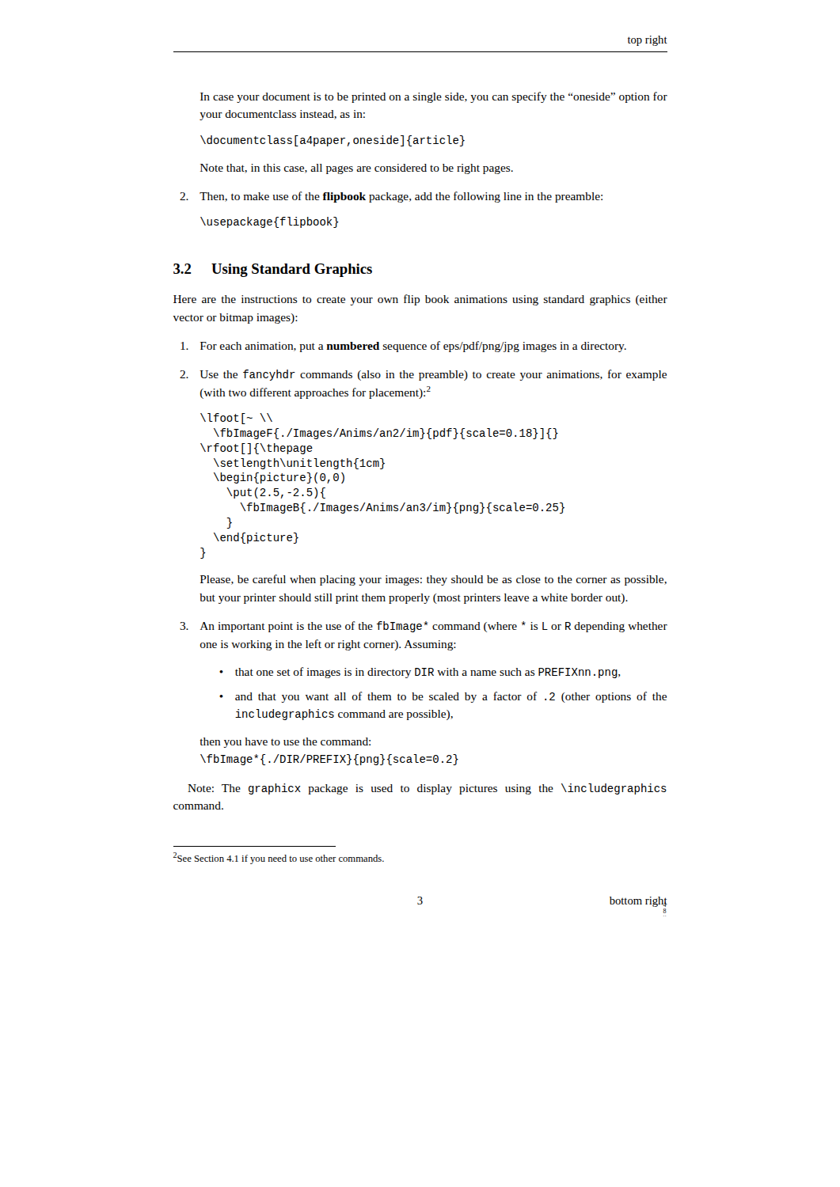top right
In case your document is to be printed on a single side, you can specify the “oneside” option for your documentclass instead, as in:
\documentclass[a4paper,oneside]{article}
Note that, in this case, all pages are considered to be right pages.
Then, to make use of the flipbook package, add the following line in the preamble:
\usepackage{flipbook}
3.2 Using Standard Graphics
Here are the instructions to create your own flip book animations using standard graphics (either vector or bitmap images):
For each animation, put a numbered sequence of eps/pdf/png/jpg images in a directory.
Use the fancyhdr commands (also in the preamble) to create your animations, for example (with two different approaches for placement):2
\lfoot[~ \\
  \fbImageF{./Images/Anims/an2/im}{pdf}{scale=0.18}]{}
\rfoot[]{\thepage
  \setlength\unitlength{1cm}
  \begin{picture}(0,0)
    \put(2.5,-2.5){
      \fbImageB{./Images/Anims/an3/im}{png}{scale=0.25}
    }
  \end{picture}
}
Please, be careful when placing your images: they should be as close to the corner as possible, but your printer should still print them properly (most printers leave a white border out).
An important point is the use of the fbImage* command (where * is L or R depending whether one is working in the left or right corner). Assuming:
that one set of images is in directory DIR with a name such as PREFIXnn.png,
and that you want all of them to be scaled by a factor of .2 (other options of the includegraphics command are possible),
then you have to use the command:
\fbImage*{./DIR/PREFIX}{png}{scale=0.2}
Note: The graphicx package is used to display pictures using the \includegraphics command.
2See Section 4.1 if you need to use other commands.
3
bottom right
4 8 ··